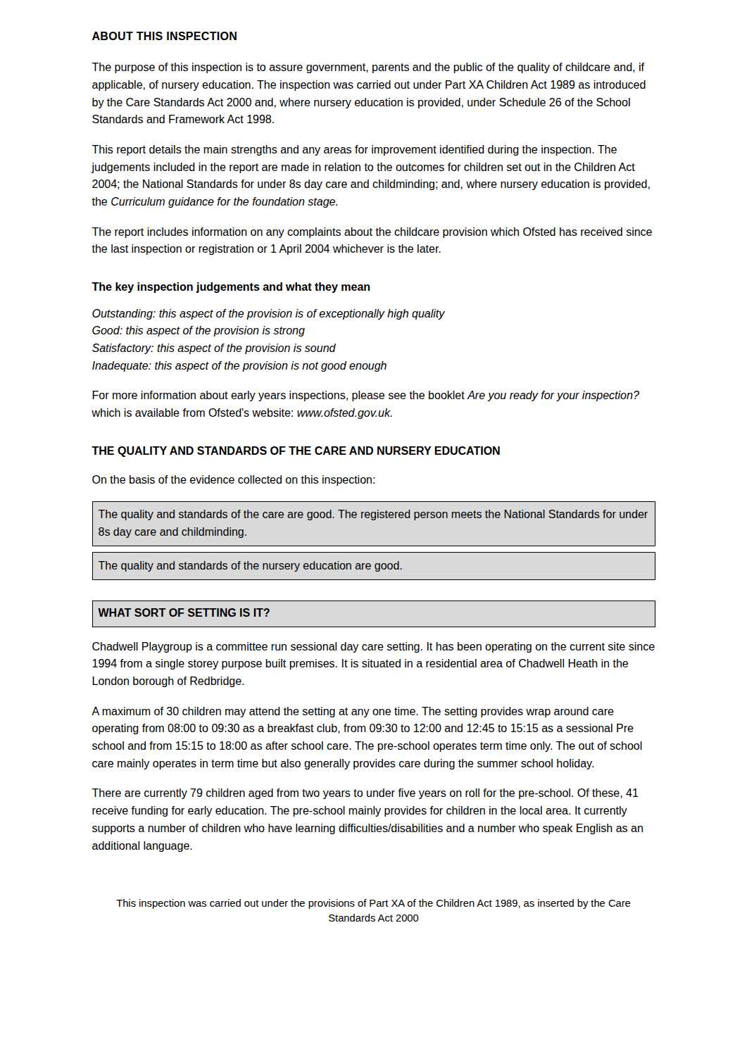ABOUT THIS INSPECTION
The purpose of this inspection is to assure government, parents and the public of the quality of childcare and, if applicable, of nursery education. The inspection was carried out under Part XA Children Act 1989 as introduced by the Care Standards Act 2000 and, where nursery education is provided, under Schedule 26 of the School Standards and Framework Act 1998.
This report details the main strengths and any areas for improvement identified during the inspection. The judgements included in the report are made in relation to the outcomes for children set out in the Children Act 2004; the National Standards for under 8s day care and childminding; and, where nursery education is provided, the Curriculum guidance for the foundation stage.
The report includes information on any complaints about the childcare provision which Ofsted has received since the last inspection or registration or 1 April 2004 whichever is the later.
The key inspection judgements and what they mean
Outstanding: this aspect of the provision is of exceptionally high quality
Good: this aspect of the provision is strong
Satisfactory: this aspect of the provision is sound
Inadequate: this aspect of the provision is not good enough
For more information about early years inspections, please see the booklet Are you ready for your inspection? which is available from Ofsted's website: www.ofsted.gov.uk.
THE QUALITY AND STANDARDS OF THE CARE AND NURSERY EDUCATION
On the basis of the evidence collected on this inspection:
The quality and standards of the care are good. The registered person meets the National Standards for under 8s day care and childminding.
The quality and standards of the nursery education are good.
WHAT SORT OF SETTING IS IT?
Chadwell Playgroup is a committee run sessional day care setting. It has been operating on the current site since 1994 from a single storey purpose built premises. It is situated in a residential area of Chadwell Heath in the London borough of Redbridge.
A maximum of 30 children may attend the setting at any one time. The setting provides wrap around care operating from 08:00 to 09:30 as a breakfast club, from 09:30 to 12:00 and 12:45 to 15:15 as a sessional Pre school and from 15:15 to 18:00 as after school care. The pre-school operates term time only. The out of school care mainly operates in term time but also generally provides care during the summer school holiday.
There are currently 79 children aged from two years to under five years on roll for the pre-school. Of these, 41 receive funding for early education. The pre-school mainly provides for children in the local area. It currently supports a number of children who have learning difficulties/disabilities and a number who speak English as an additional language.
This inspection was carried out under the provisions of Part XA of the Children Act 1989, as inserted by the Care Standards Act 2000